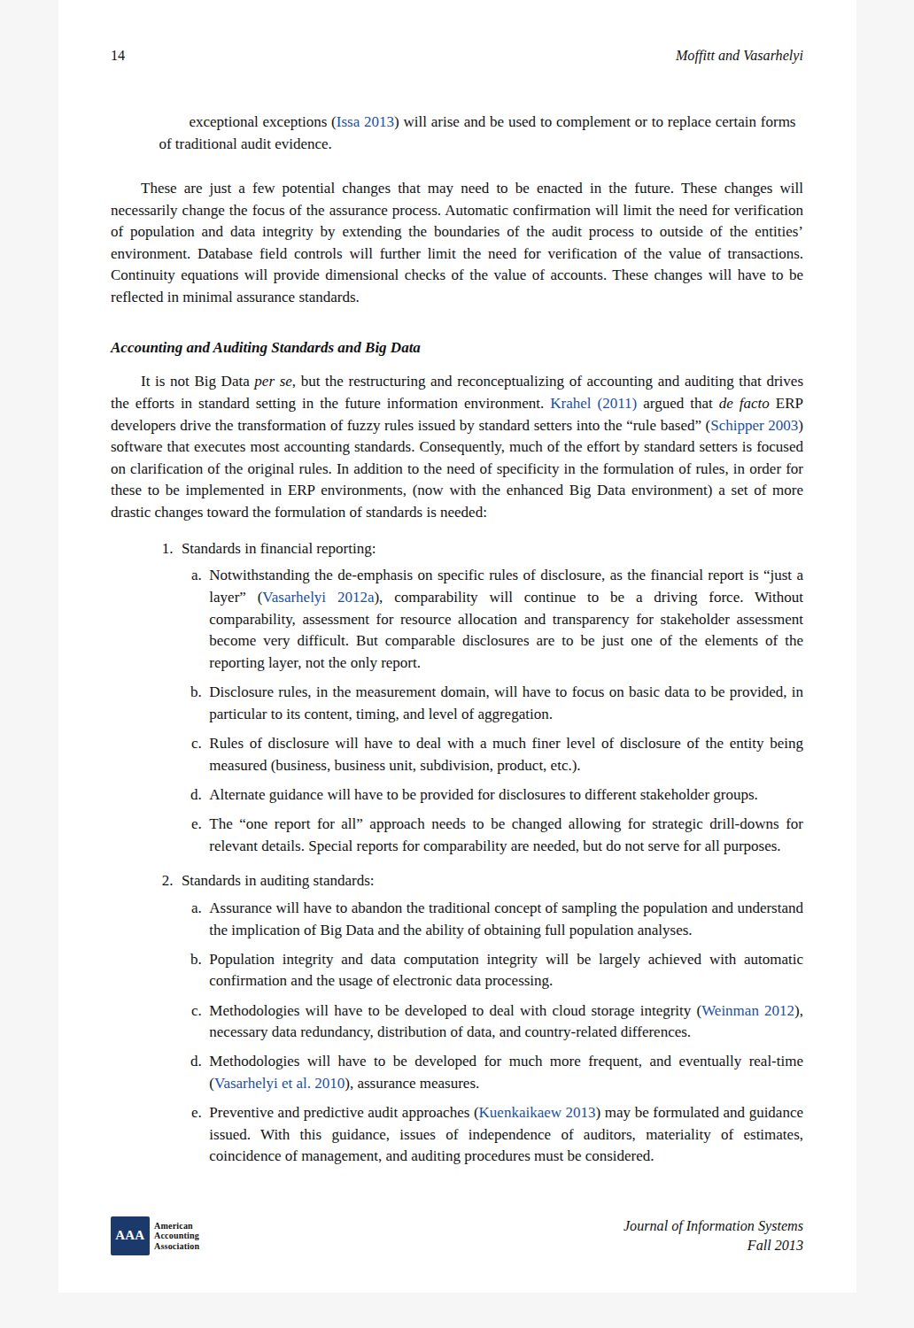14 Moffitt and Vasarhelyi
exceptional exceptions (Issa 2013) will arise and be used to complement or to replace certain forms of traditional audit evidence.
These are just a few potential changes that may need to be enacted in the future. These changes will necessarily change the focus of the assurance process. Automatic confirmation will limit the need for verification of population and data integrity by extending the boundaries of the audit process to outside of the entities’ environment. Database field controls will further limit the need for verification of the value of transactions. Continuity equations will provide dimensional checks of the value of accounts. These changes will have to be reflected in minimal assurance standards.
Accounting and Auditing Standards and Big Data
It is not Big Data per se, but the restructuring and reconceptualizing of accounting and auditing that drives the efforts in standard setting in the future information environment. Krahel (2011) argued that de facto ERP developers drive the transformation of fuzzy rules issued by standard setters into the “rule based” (Schipper 2003) software that executes most accounting standards. Consequently, much of the effort by standard setters is focused on clarification of the original rules. In addition to the need of specificity in the formulation of rules, in order for these to be implemented in ERP environments, (now with the enhanced Big Data environment) a set of more drastic changes toward the formulation of standards is needed:
Standards in financial reporting:
Notwithstanding the de-emphasis on specific rules of disclosure, as the financial report is “just a layer” (Vasarhelyi 2012a), comparability will continue to be a driving force. Without comparability, assessment for resource allocation and transparency for stakeholder assessment become very difficult. But comparable disclosures are to be just one of the elements of the reporting layer, not the only report.
Disclosure rules, in the measurement domain, will have to focus on basic data to be provided, in particular to its content, timing, and level of aggregation.
Rules of disclosure will have to deal with a much finer level of disclosure of the entity being measured (business, business unit, subdivision, product, etc.).
Alternate guidance will have to be provided for disclosures to different stakeholder groups.
The “one report for all” approach needs to be changed allowing for strategic drill-downs for relevant details. Special reports for comparability are needed, but do not serve for all purposes.
Standards in auditing standards:
Assurance will have to abandon the traditional concept of sampling the population and understand the implication of Big Data and the ability of obtaining full population analyses.
Population integrity and data computation integrity will be largely achieved with automatic confirmation and the usage of electronic data processing.
Methodologies will have to be developed to deal with cloud storage integrity (Weinman 2012), necessary data redundancy, distribution of data, and country-related differences.
Methodologies will have to be developed for much more frequent, and eventually real-time (Vasarhelyi et al. 2010), assurance measures.
Preventive and predictive audit approaches (Kuenkaikaew 2013) may be formulated and guidance issued. With this guidance, issues of independence of auditors, materiality of estimates, coincidence of management, and auditing procedures must be considered.
AAA American
Accounting
Association
Journal of Information Systems
Fall 2013